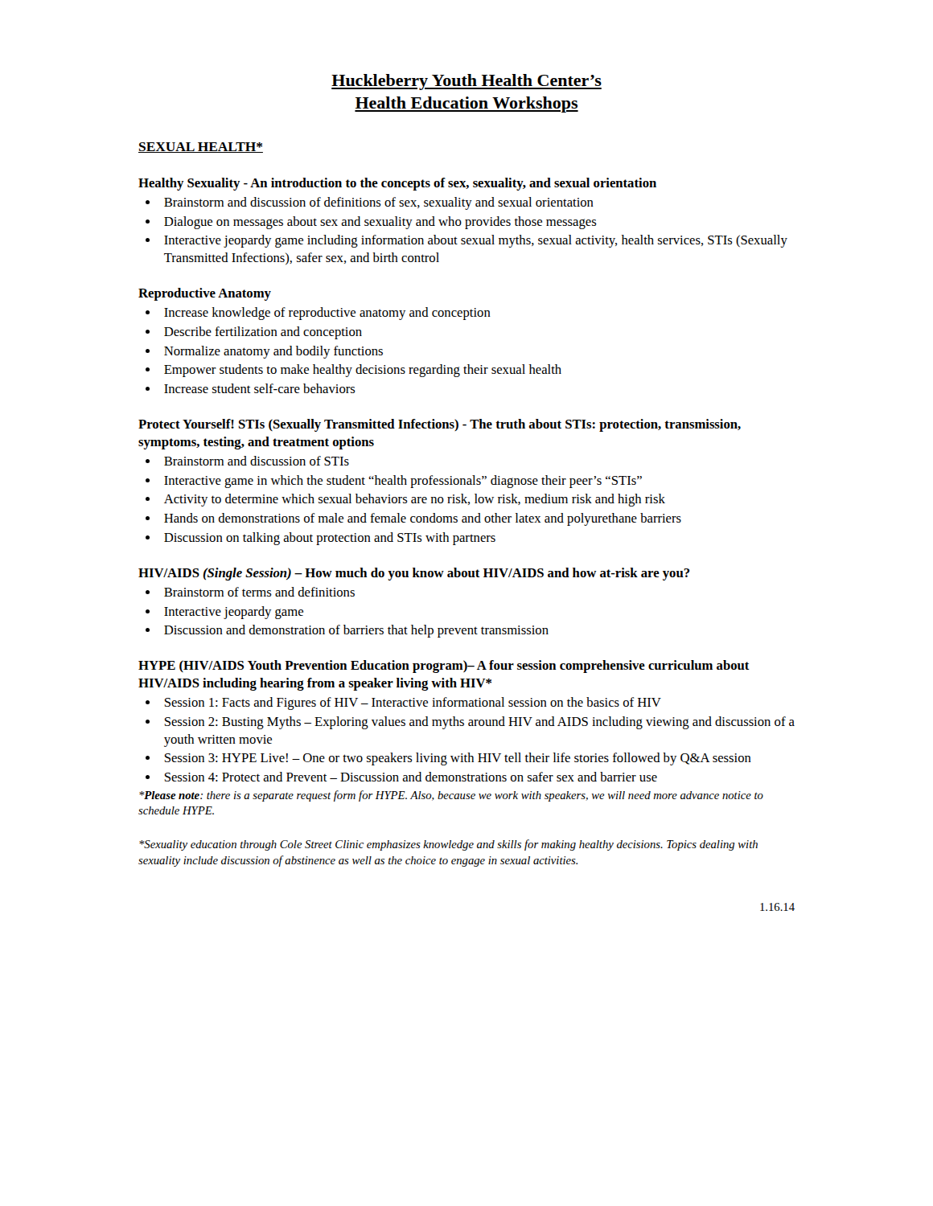Huckleberry Youth Health Center’s
Health Education Workshops
SEXUAL HEALTH*
Healthy Sexuality - An introduction to the concepts of sex, sexuality, and sexual orientation
Brainstorm and discussion of definitions of sex, sexuality and sexual orientation
Dialogue on messages about sex and sexuality and who provides those messages
Interactive jeopardy game including information about sexual myths, sexual activity, health services, STIs (Sexually Transmitted Infections), safer sex, and birth control
Reproductive Anatomy
Increase knowledge of reproductive anatomy and conception
Describe fertilization and conception
Normalize anatomy and bodily functions
Empower students to make healthy decisions regarding their sexual health
Increase student self-care behaviors
Protect Yourself! STIs (Sexually Transmitted Infections) - The truth about STIs: protection, transmission, symptoms, testing, and treatment options
Brainstorm and discussion of STIs
Interactive game in which the student “health professionals” diagnose their peer’s “STIs”
Activity to determine which sexual behaviors are no risk, low risk, medium risk and high risk
Hands on demonstrations of male and female condoms and other latex and polyurethane barriers
Discussion on talking about protection and STIs with partners
HIV/AIDS (Single Session) – How much do you know about HIV/AIDS and how at-risk are you?
Brainstorm of terms and definitions
Interactive jeopardy game
Discussion and demonstration of barriers that help prevent transmission
HYPE (HIV/AIDS Youth Prevention Education program)– A four session comprehensive curriculum about HIV/AIDS including hearing from a speaker living with HIV*
Session 1: Facts and Figures of HIV – Interactive informational session on the basics of HIV
Session 2: Busting Myths – Exploring values and myths around HIV and AIDS including viewing and discussion of a youth written movie
Session 3: HYPE Live! – One or two speakers living with HIV tell their life stories followed by Q&A session
Session 4: Protect and Prevent – Discussion and demonstrations on safer sex and barrier use
*Please note: there is a separate request form for HYPE. Also, because we work with speakers, we will need more advance notice to schedule HYPE.
*Sexuality education through Cole Street Clinic emphasizes knowledge and skills for making healthy decisions. Topics dealing with sexuality include discussion of abstinence as well as the choice to engage in sexual activities.
1.16.14